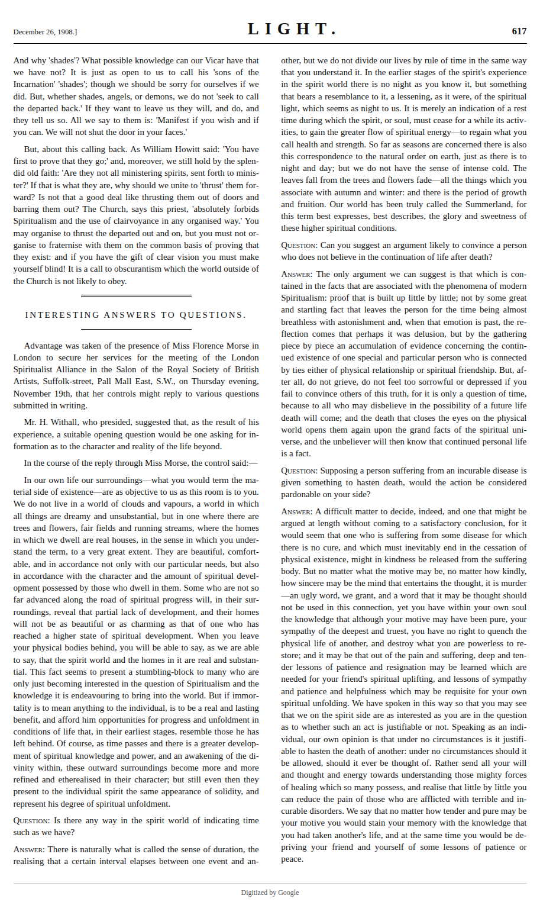December 26, 1908.]
LIGHT.
617
And why 'shades'? What possible knowledge can our Vicar have that we have not? It is just as open to us to call his 'sons of the Incarnation' 'shades'; though we should be sorry for ourselves if we did. But, whether shades, angels, or demons, we do not 'seek to call the departed back.' If they want to leave us they will, and do, and they tell us so. All we say to them is: 'Manifest if you wish and if you can. We will not shut the door in your faces.'
But, about this calling back. As William Howitt said: 'You have first to prove that they go;' and, moreover, we still hold by the splendid old faith: 'Are they not all ministering spirits, sent forth to minister?' If that is what they are, why should we unite to 'thrust' them forward? Is not that a good deal like thrusting them out of doors and barring them out? The Church, says this priest, 'absolutely forbids Spiritualism and the use of clairvoyance in any organised way.' You may organise to thrust the departed out and on, but you must not organise to fraternise with them on the common basis of proving that they exist: and if you have the gift of clear vision you must make yourself blind! It is a call to obscurantism which the world outside of the Church is not likely to obey.
Interesting Answers to Questions.
Advantage was taken of the presence of Miss Florence Morse in London to secure her services for the meeting of the London Spiritualist Alliance in the Salon of the Royal Society of British Artists, Suffolk-street, Pall Mall East, S.W., on Thursday evening, November 19th, that her controls might reply to various questions submitted in writing.
Mr. H. Withall, who presided, suggested that, as the result of his experience, a suitable opening question would be one asking for information as to the character and reality of the life beyond.
In the course of the reply through Miss Morse, the control said:—
In our own life our surroundings—what you would term the material side of existence—are as objective to us as this room is to you. We do not live in a world of clouds and vapours, a world in which all things are dreamy and unsubstantial, but in one where there are trees and flowers, fair fields and running streams, where the homes in which we dwell are real houses, in the sense in which you understand the term, to a very great extent. They are beautiful, comfortable, and in accordance not only with our particular needs, but also in accordance with the character and the amount of spiritual development possessed by those who dwell in them. Some who are not so far advanced along the road of spiritual progress will, in their surroundings, reveal that partial lack of development, and their homes will not be as beautiful or as charming as that of one who has reached a higher state of spiritual development. When you leave your physical bodies behind, you will be able to say, as we are able to say, that the spirit world and the homes in it are real and substantial. This fact seems to present a stumbling-block to many who are only just becoming interested in the question of Spiritualism and the knowledge it is endeavouring to bring into the world. But if immortality is to mean anything to the individual, is to be a real and lasting benefit, and afford him opportunities for progress and unfoldment in conditions of life that, in their earliest stages, resemble those he has left behind. Of course, as time passes and there is a greater development of spiritual knowledge and power, and an awakening of the divinity within, these outward surroundings become more and more refined and etherealised in their character; but still even then they present to the individual spirit the same appearance of solidity, and represent his degree of spiritual unfoldment.
Question: Is there any way in the spirit world of indicating time such as we have?
Answer: There is naturally what is called the sense of duration, the realising that a certain interval elapses between one event and another, but we do not divide our lives by rule of time in the same way that you understand it. In the earlier stages of the spirit's experience in the spirit world there is no night as you know it, but something that bears a resemblance to it, a lessening, as it were, of the spiritual light, which seems as night to us. It is merely an indication of a rest time during which the spirit, or soul, must cease for a while its activities, to gain the greater flow of spiritual energy—to regain what you call health and strength. So far as seasons are concerned there is also this correspondence to the natural order on earth, just as there is to night and day; but we do not have the sense of intense cold. The leaves fall from the trees and flowers fade—all the things which you associate with autumn and winter: and there is the period of growth and fruition. Our world has been truly called the Summerland, for this term best expresses, best describes, the glory and sweetness of these higher spiritual conditions.
Question: Can you suggest an argument likely to convince a person who does not believe in the continuation of life after death?
Answer: The only argument we can suggest is that which is contained in the facts that are associated with the phenomena of modern Spiritualism: proof that is built up little by little; not by some great and startling fact that leaves the person for the time being almost breathless with astonishment and, when that emotion is past, the reflection comes that perhaps it was delusion, but by the gathering piece by piece an accumulation of evidence concerning the continued existence of one special and particular person who is connected by ties either of physical relationship or spiritual friendship. But, after all, do not grieve, do not feel too sorrowful or depressed if you fail to convince others of this truth, for it is only a question of time, because to all who may disbelieve in the possibility of a future life death will come; and the death that closes the eyes on the physical world opens them again upon the grand facts of the spiritual universe, and the unbeliever will then know that continued personal life is a fact.
Question: Supposing a person suffering from an incurable disease is given something to hasten death, would the action be considered pardonable on your side?
Answer: A difficult matter to decide, indeed, and one that might be argued at length without coming to a satisfactory conclusion, for it would seem that one who is suffering from some disease for which there is no cure, and which must inevitably end in the cessation of physical existence, might in kindness be released from the suffering body. But no matter what the motive may be, no matter how kindly, how sincere may be the mind that entertains the thought, it is murder—an ugly word, we grant, and a word that it may be thought should not be used in this connection, yet you have within your own soul the knowledge that although your motive may have been pure, your sympathy of the deepest and truest, you have no right to quench the physical life of another, and destroy what you are powerless to restore; and it may be that out of the pain and suffering, deep and tender lessons of patience and resignation may be learned which are needed for your friend's spiritual uplifting, and lessons of sympathy and patience and helpfulness which may be requisite for your own spiritual unfolding. We have spoken in this way so that you may see that we on the spirit side are as interested as you are in the question as to whether such an act is justifiable or not. Speaking as an individual, our own opinion is that under no circumstances is it justifiable to hasten the death of another: under no circumstances should it be allowed, should it ever be thought of. Rather send all your will and thought and energy towards understanding those mighty forces of healing which so many possess, and realise that little by little you can reduce the pain of those who are afflicted with terrible and incurable disorders. We say that no matter how tender and pure may be your motive you would stain your memory with the knowledge that you had taken another's life, and at the same time you would be depriving your friend and yourself of some lessons of patience or peace.
Digitized by Google